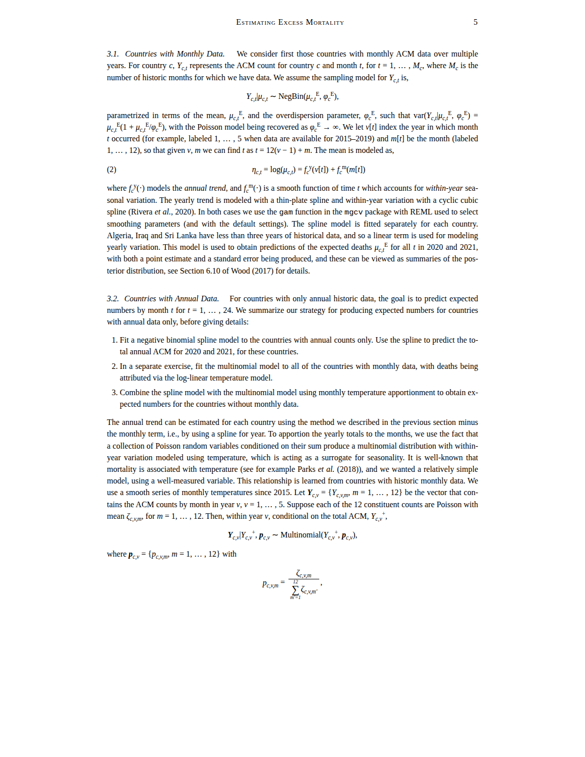Estimating Excess Mortality 5
3.1. Countries with Monthly Data. We consider first those countries with monthly ACM data over multiple years. For country c, Yc,t represents the ACM count for country c and month t, for t = 1, … , Mc, where Mc is the number of historic months for which we have data. We assume the sampling model for Yc,t is,
Yc,t|μc,t ∼ NegBin(μc,tE, φcE),
parametrized in terms of the mean, μc,tE, and the overdispersion parameter, φcE, such that var(Yc,t|μc,tE, φcE) = μc,tE(1 + μc,tE/φcE), with the Poisson model being recovered as φcE → ∞. We let v[t] index the year in which month t occurred (for example, labeled 1, … , 5 when data are available for 2015–2019) and m[t] be the month (labeled 1, … , 12), so that given v, m we can find t as t = 12(v − 1) + m. The mean is modeled as,
(2) ηc,t = log(μc,t) = fcy(v[t]) + fcm(m[t])
where fcy(·) models the annual trend, and fcm(·) is a smooth function of time t which accounts for within-year seasonal variation. The yearly trend is modeled with a thin-plate spline and within-year variation with a cyclic cubic spline (Rivera et al., 2020). In both cases we use the gam function in the mgcv package with REML used to select smoothing parameters (and with the default settings). The spline model is fitted separately for each country. Algeria, Iraq and Sri Lanka have less than three years of historical data, and so a linear term is used for modeling yearly variation. This model is used to obtain predictions of the expected deaths μc,tE for all t in 2020 and 2021, with both a point estimate and a standard error being produced, and these can be viewed as summaries of the posterior distribution, see Section 6.10 of Wood (2017) for details.
3.2. Countries with Annual Data. For countries with only annual historic data, the goal is to predict expected numbers by month t for t = 1, … , 24. We summarize our strategy for producing expected numbers for countries with annual data only, before giving details:
Fit a negative binomial spline model to the countries with annual counts only. Use the spline to predict the total annual ACM for 2020 and 2021, for these countries.
In a separate exercise, fit the multinomial model to all of the countries with monthly data, with deaths being attributed via the log-linear temperature model.
Combine the spline model with the multinomial model using monthly temperature apportionment to obtain expected numbers for the countries without monthly data.
The annual trend can be estimated for each country using the method we described in the previous section minus the monthly term, i.e., by using a spline for year. To apportion the yearly totals to the months, we use the fact that a collection of Poisson random variables conditioned on their sum produce a multinomial distribution with within-year variation modeled using temperature, which is acting as a surrogate for seasonality. It is well-known that mortality is associated with temperature (see for example Parks et al. (2018)), and we wanted a relatively simple model, using a well-measured variable. This relationship is learned from countries with historic monthly data. We use a smooth series of monthly temperatures since 2015. Let Yc,v = {Yc,v,m, m = 1, … , 12} be the vector that contains the ACM counts by month in year v, v = 1, … , 5. Suppose each of the 12 constituent counts are Poisson with mean ζc,v,m, for m = 1, … , 12. Then, within year v, conditional on the total ACM, Yc,v+,
Yc,v|Yc,v+, pc,v ∼ Multinomial(Yc,v+, pc,v),
where pc,v = {pc,v,m, m = 1, … , 12} with
pc,v,m = ζc,v,m 12∑m′=1 ζc,v,m′,